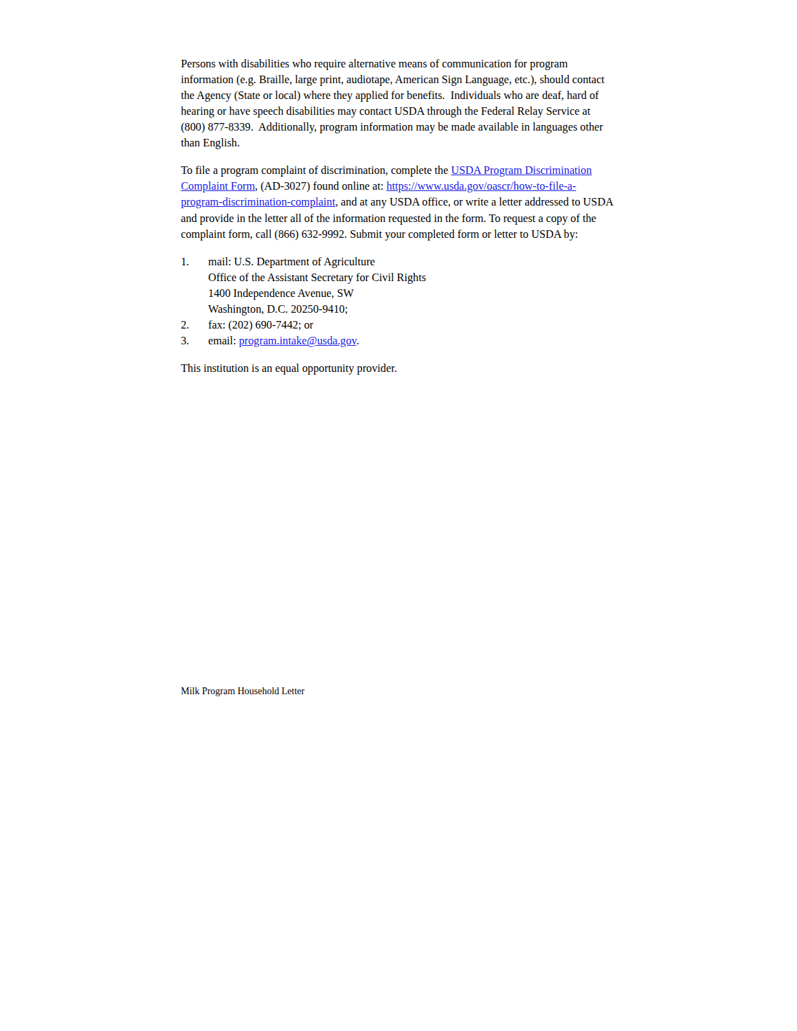Persons with disabilities who require alternative means of communication for program information (e.g. Braille, large print, audiotape, American Sign Language, etc.), should contact the Agency (State or local) where they applied for benefits. Individuals who are deaf, hard of hearing or have speech disabilities may contact USDA through the Federal Relay Service at (800) 877-8339. Additionally, program information may be made available in languages other than English.
To file a program complaint of discrimination, complete the USDA Program Discrimination Complaint Form, (AD-3027) found online at: https://www.usda.gov/oascr/how-to-file-a-program-discrimination-complaint, and at any USDA office, or write a letter addressed to USDA and provide in the letter all of the information requested in the form. To request a copy of the complaint form, call (866) 632-9992. Submit your completed form or letter to USDA by:
1. mail: U.S. Department of Agriculture Office of the Assistant Secretary for Civil Rights 1400 Independence Avenue, SW Washington, D.C. 20250-9410;
2. fax: (202) 690-7442; or
3. email: program.intake@usda.gov.
This institution is an equal opportunity provider.
Milk Program Household Letter